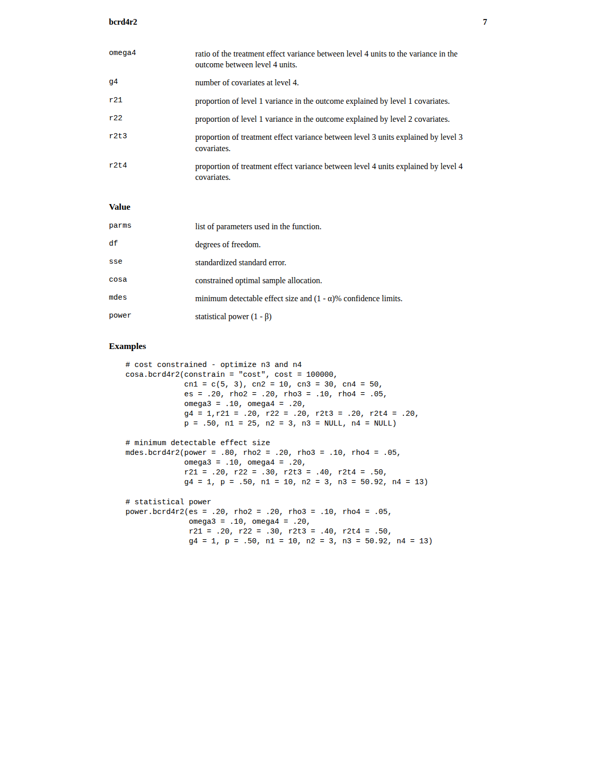bcrd4r2 7
omega4
ratio of the treatment effect variance between level 4 units to the variance in the outcome between level 4 units.
g4
number of covariates at level 4.
r21
proportion of level 1 variance in the outcome explained by level 1 covariates.
r22
proportion of level 1 variance in the outcome explained by level 2 covariates.
r2t3
proportion of treatment effect variance between level 3 units explained by level 3 covariates.
r2t4
proportion of treatment effect variance between level 4 units explained by level 4 covariates.
Value
parms
list of parameters used in the function.
df
degrees of freedom.
sse
standardized standard error.
cosa
constrained optimal sample allocation.
mdes
minimum detectable effect size and (1 - α)% confidence limits.
power
statistical power (1 - β)
Examples
# cost constrained - optimize n3 and n4
cosa.bcrd4r2(constrain = "cost", cost = 100000,
             cn1 = c(5, 3), cn2 = 10, cn3 = 30, cn4 = 50,
             es = .20, rho2 = .20, rho3 = .10, rho4 = .05,
             omega3 = .10, omega4 = .20,
             g4 = 1,r21 = .20, r22 = .20, r2t3 = .20, r2t4 = .20,
             p = .50, n1 = 25, n2 = 3, n3 = NULL, n4 = NULL)

# minimum detectable effect size
mdes.bcrd4r2(power = .80, rho2 = .20, rho3 = .10, rho4 = .05,
             omega3 = .10, omega4 = .20,
             r21 = .20, r22 = .30, r2t3 = .40, r2t4 = .50,
             g4 = 1, p = .50, n1 = 10, n2 = 3, n3 = 50.92, n4 = 13)

# statistical power
power.bcrd4r2(es = .20, rho2 = .20, rho3 = .10, rho4 = .05,
              omega3 = .10, omega4 = .20,
              r21 = .20, r22 = .30, r2t3 = .40, r2t4 = .50,
              g4 = 1, p = .50, n1 = 10, n2 = 3, n3 = 50.92, n4 = 13)